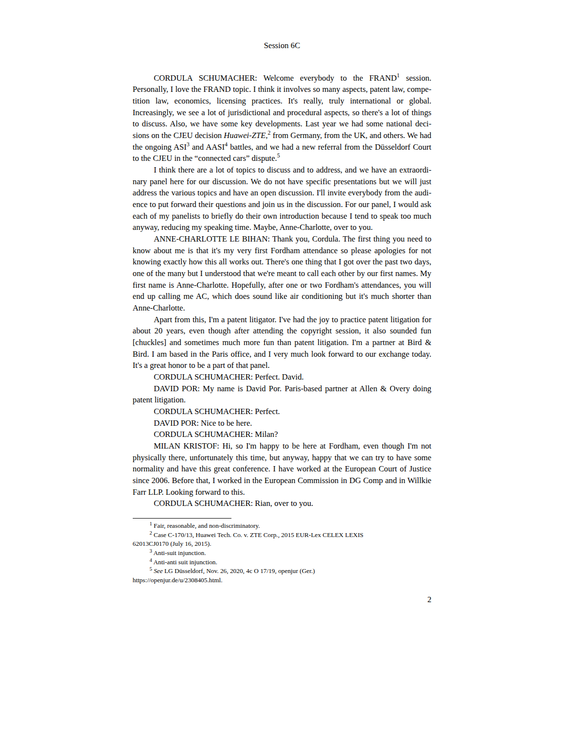Session 6C
CORDULA SCHUMACHER: Welcome everybody to the FRAND1 session. Personally, I love the FRAND topic. I think it involves so many aspects, patent law, competition law, economics, licensing practices. It's really, truly international or global. Increasingly, we see a lot of jurisdictional and procedural aspects, so there's a lot of things to discuss. Also, we have some key developments. Last year we had some national decisions on the CJEU decision Huawei-ZTE,2 from Germany, from the UK, and others. We had the ongoing ASI3 and AASI4 battles, and we had a new referral from the Düsseldorf Court to the CJEU in the “connected cars” dispute.5
I think there are a lot of topics to discuss and to address, and we have an extraordinary panel here for our discussion. We do not have specific presentations but we will just address the various topics and have an open discussion. I'll invite everybody from the audience to put forward their questions and join us in the discussion. For our panel, I would ask each of my panelists to briefly do their own introduction because I tend to speak too much anyway, reducing my speaking time. Maybe, Anne-Charlotte, over to you.
ANNE-CHARLOTTE LE BIHAN: Thank you, Cordula. The first thing you need to know about me is that it's my very first Fordham attendance so please apologies for not knowing exactly how this all works out. There's one thing that I got over the past two days, one of the many but I understood that we're meant to call each other by our first names. My first name is Anne-Charlotte. Hopefully, after one or two Fordham's attendances, you will end up calling me AC, which does sound like air conditioning but it's much shorter than Anne-Charlotte.
Apart from this, I'm a patent litigator. I've had the joy to practice patent litigation for about 20 years, even though after attending the copyright session, it also sounded fun [chuckles] and sometimes much more fun than patent litigation. I'm a partner at Bird & Bird. I am based in the Paris office, and I very much look forward to our exchange today. It's a great honor to be a part of that panel.
CORDULA SCHUMACHER: Perfect. David.
DAVID POR: My name is David Por. Paris-based partner at Allen & Overy doing patent litigation.
CORDULA SCHUMACHER: Perfect.
DAVID POR: Nice to be here.
CORDULA SCHUMACHER: Milan?
MILAN KRISTOF: Hi, so I'm happy to be here at Fordham, even though I'm not physically there, unfortunately this time, but anyway, happy that we can try to have some normality and have this great conference. I have worked at the European Court of Justice since 2006. Before that, I worked in the European Commission in DG Comp and in Willkie Farr LLP. Looking forward to this.
CORDULA SCHUMACHER: Rian, over to you.
1 Fair, reasonable, and non-discriminatory.
2 Case C-170/13, Huawei Tech. Co. v. ZTE Corp., 2015 EUR-Lex CELEX LEXIS
62013CJ0170 (July 16, 2015).
3 Anti-suit injunction.
4 Anti-anti suit injunction.
5 See LG Düsseldorf, Nov. 26, 2020, 4c O 17/19, openjur (Ger.)
https://openjur.de/u/2308405.html.
2